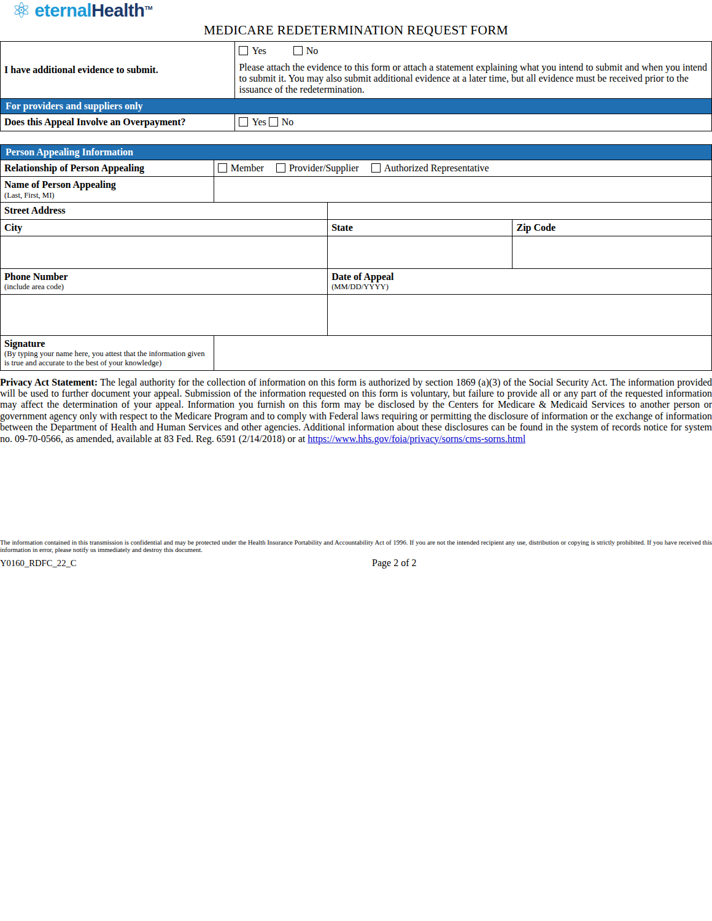⚛ eternal Health TM
MEDICARE REDETERMINATION REQUEST FORM
| I have additional evidence to submit. | Yes No Please attach the evidence to this form or attach a statement explaining what you intend to submit and when you intend to submit it. You may also submit additional evidence at a later time, but all evidence must be received prior to the issuance of the redetermination. |
| For providers and suppliers only |
| Does this Appeal Involve an Overpayment? | Yes No |
| Person Appealing Information |
| Relationship of Person Appealing | Member Provider/Supplier Authorized Representative |
| Name of Person Appealing (Last, First, MI) | |
| Street Address | |
| City | State | Zip Code |
| Phone Number (include area code) | Date of Appeal (MM/DD/YYYY) |
| Signature (By typing your name here, you attest that the information given is true and accurate to the best of your knowledge) | |
Privacy Act Statement: The legal authority for the collection of information on this form is authorized by section 1869 (a)(3) of the Social Security Act. The information provided will be used to further document your appeal. Submission of the information requested on this form is voluntary, but failure to provide all or any part of the requested information may affect the determination of your appeal. Information you furnish on this form may be disclosed by the Centers for Medicare & Medicaid Services to another person or government agency only with respect to the Medicare Program and to comply with Federal laws requiring or permitting the disclosure of information or the exchange of information between the Department of Health and Human Services and other agencies. Additional information about these disclosures can be found in the system of records notice for system no. 09-70-0566, as amended, available at 83 Fed. Reg. 6591 (2/14/2018) or at https://www.hhs.gov/foia/privacy/sorns/cms-sorns.html
The information contained in this transmission is confidential and may be protected under the Health Insurance Portability and Accountability Act of 1996. If you are not the intended recipient any use, distribution or copying is strictly prohibited. If you have received this information in error, please notify us immediately and destroy this document.
Y0160_RDFC_22_C Page 2 of 2